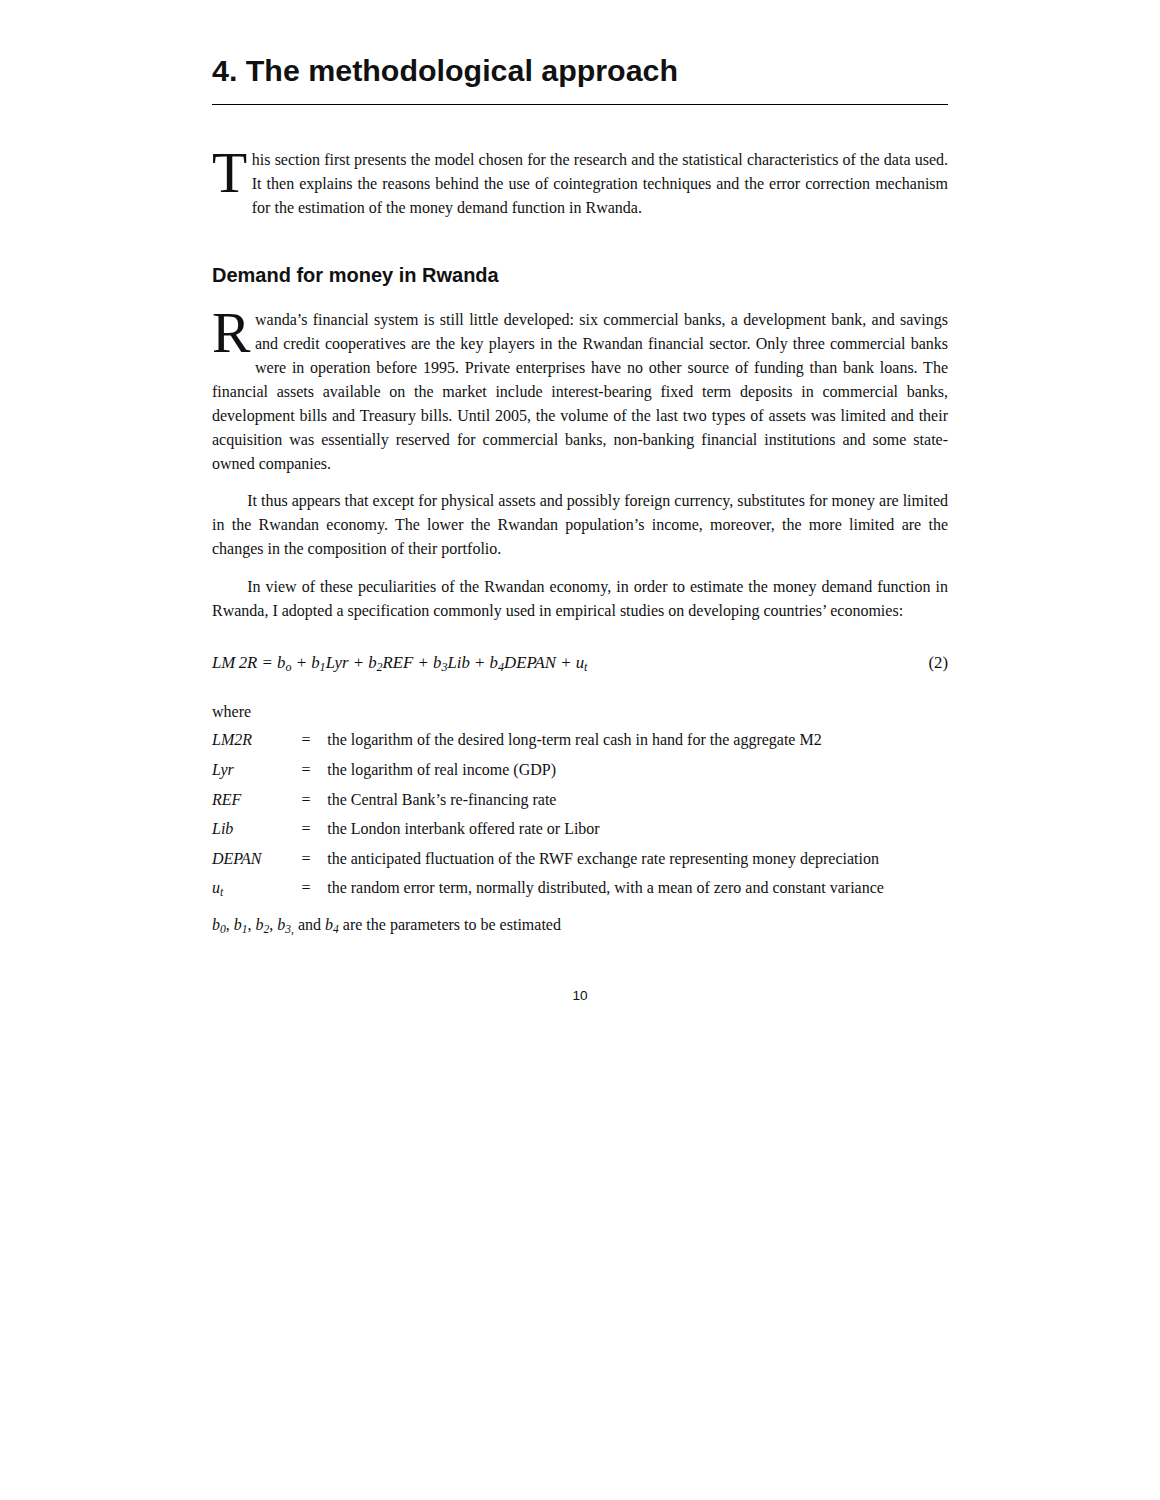4. The methodological approach
This section first presents the model chosen for the research and the statistical characteristics of the data used. It then explains the reasons behind the use of cointegration techniques and the error correction mechanism for the estimation of the money demand function in Rwanda.
Demand for money in Rwanda
Rwanda’s financial system is still little developed: six commercial banks, a development bank, and savings and credit cooperatives are the key players in the Rwandan financial sector. Only three commercial banks were in operation before 1995. Private enterprises have no other source of funding than bank loans. The financial assets available on the market include interest-bearing fixed term deposits in commercial banks, development bills and Treasury bills. Until 2005, the volume of the last two types of assets was limited and their acquisition was essentially reserved for commercial banks, non-banking financial institutions and some state-owned companies.
It thus appears that except for physical assets and possibly foreign currency, substitutes for money are limited in the Rwandan economy. The lower the Rwandan population’s income, moreover, the more limited are the changes in the composition of their portfolio.
In view of these peculiarities of the Rwandan economy, in order to estimate the money demand function in Rwanda, I adopted a specification commonly used in empirical studies on developing countries’ economies:
LM 2R = bo + b1Lyr + b2REF + b3Lib + b4DEPAN + ut (2)
where
LM2R
the logarithm of the desired long-term real cash in hand for the aggregate M2
Lyr
the logarithm of real income (GDP)
REF
the Central Bank’s re-financing rate
Lib
the London interbank offered rate or Libor
DEPAN
the anticipated fluctuation of the RWF exchange rate representing money depreciation
ut
the random error term, normally distributed, with a mean of zero and constant variance
b0, b1, b2, b3, and b4 are the parameters to be estimated
10